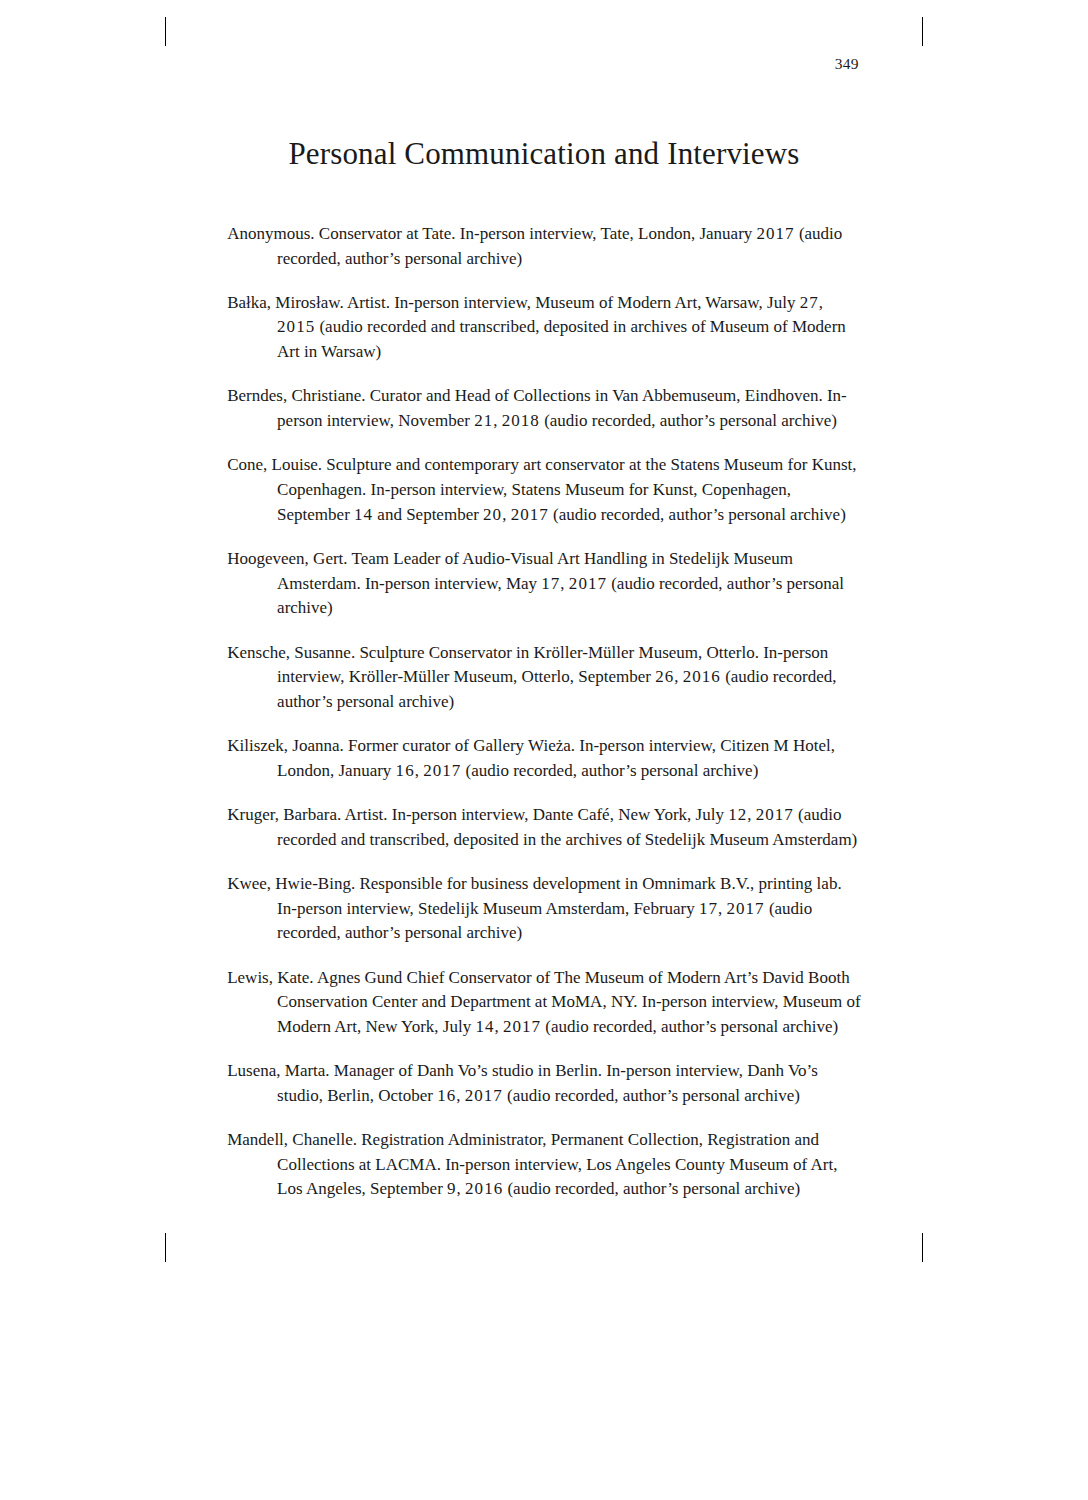349
Personal Communication and Interviews
Anonymous. Conservator at Tate. In-person interview, Tate, London, January 2017 (audio recorded, author’s personal archive)
Bałka, Mirosław. Artist. In-person interview, Museum of Modern Art, Warsaw, July 27, 2015 (audio recorded and transcribed, deposited in archives of Museum of Modern Art in Warsaw)
Berndes, Christiane. Curator and Head of Collections in Van Abbemuseum, Eindhoven. In-person interview, November 21, 2018 (audio recorded, author’s personal archive)
Cone, Louise. Sculpture and contemporary art conservator at the Statens Museum for Kunst, Copenhagen. In-person interview, Statens Museum for Kunst, Copenhagen, September 14 and September 20, 2017 (audio recorded, author’s personal archive)
Hoogeveen, Gert. Team Leader of Audio-Visual Art Handling in Stedelijk Museum Amsterdam. In-person interview, May 17, 2017 (audio recorded, author’s personal archive)
Kensche, Susanne. Sculpture Conservator in Kröller-Müller Museum, Otterlo. In-person interview, Kröller-Müller Museum, Otterlo, September 26, 2016 (audio recorded, author’s personal archive)
Kiliszek, Joanna. Former curator of Gallery Wieża. In-person interview, Citizen M Hotel, London, January 16, 2017 (audio recorded, author’s personal archive)
Kruger, Barbara. Artist. In-person interview, Dante Café, New York, July 12, 2017 (audio recorded and transcribed, deposited in the archives of Stedelijk Museum Amsterdam)
Kwee, Hwie-Bing. Responsible for business development in Omnimark B.V., printing lab. In-person interview, Stedelijk Museum Amsterdam, February 17, 2017 (audio recorded, author’s personal archive)
Lewis, Kate. Agnes Gund Chief Conservator of The Museum of Modern Art’s David Booth Conservation Center and Department at MoMA, NY. In-person interview, Museum of Modern Art, New York, July 14, 2017 (audio recorded, author’s personal archive)
Lusena, Marta. Manager of Danh Vo’s studio in Berlin. In-person interview, Danh Vo’s studio, Berlin, October 16, 2017 (audio recorded, author’s personal archive)
Mandell, Chanelle. Registration Administrator, Permanent Collection, Registration and Collections at LACMA. In-person interview, Los Angeles County Museum of Art, Los Angeles, September 9, 2016 (audio recorded, author’s personal archive)